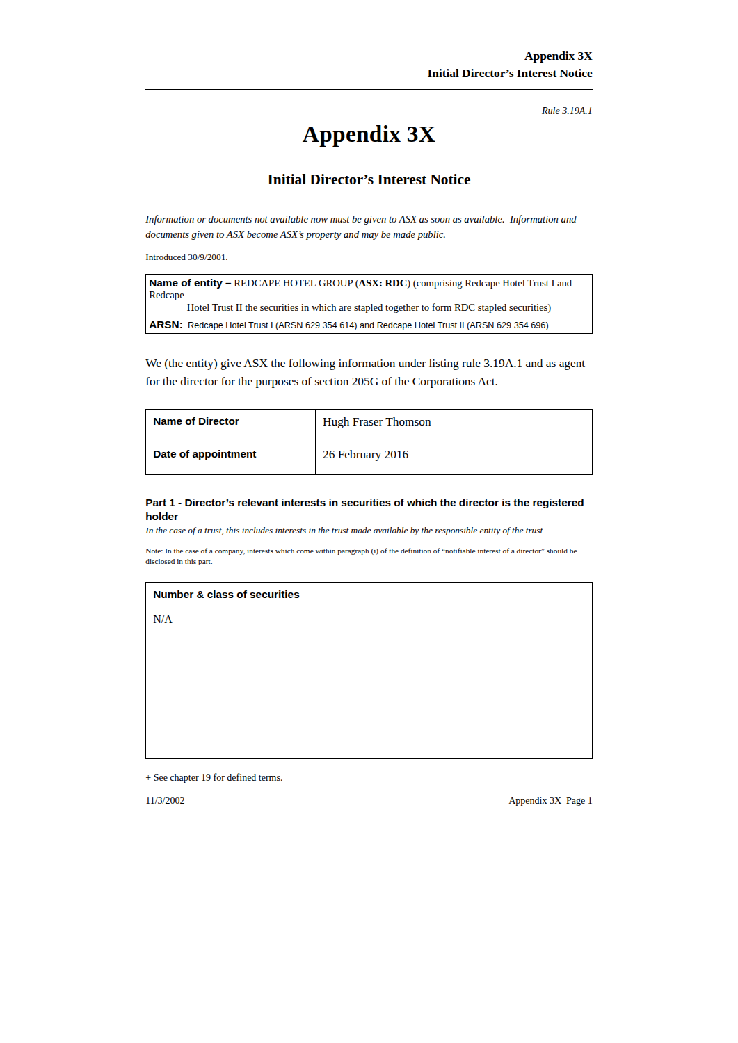Appendix 3X
Initial Director’s Interest Notice
Rule 3.19A.1
Appendix 3X
Initial Director’s Interest Notice
Information or documents not available now must be given to ASX as soon as available. Information and documents given to ASX become ASX’s property and may be made public.
Introduced 30/9/2001.
| Name of entity – REDCAPE HOTEL GROUP ( ASX: RDC ) (comprising Redcape Hotel Trust I and Redcape Hotel Trust II the securities in which are stapled together to form RDC stapled securities) |
| ARSN: Redcape Hotel Trust I (ARSN 629 354 614) and Redcape Hotel Trust II (ARSN 629 354 696) |
We (the entity) give ASX the following information under listing rule 3.19A.1 and as agent for the director for the purposes of section 205G of the Corporations Act.
| Name of Director | Hugh Fraser Thomson |
| Date of appointment | 26 February 2016 |
Part 1 - Director’s relevant interests in securities of which the director is the registered holder
In the case of a trust, this includes interests in the trust made available by the responsible entity of the trust
Note: In the case of a company, interests which come within paragraph (i) of the definition of “notifiable interest of a director” should be disclosed in this part.
| Number & class of securities N/A |
+ See chapter 19 for defined terms.
11/3/2002 Appendix 3X Page 1